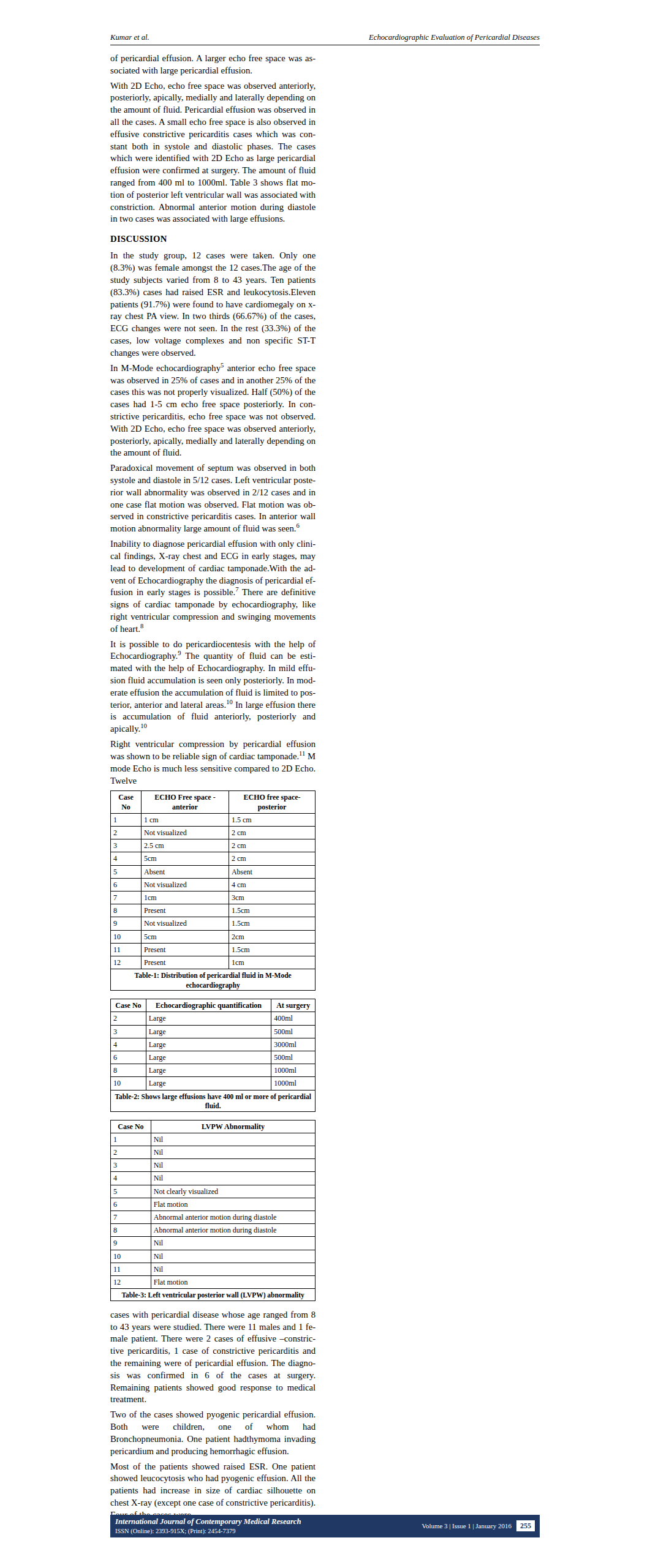Kumar et al.
Echocardiographic Evaluation of Pericardial Diseases
of pericardial effusion. A larger echo free space was associated with large pericardial effusion.
With 2D Echo, echo free space was observed anteriorly, posteriorly, apically, medially and laterally depending on the amount of fluid. Pericardial effusion was observed in all the cases. A small echo free space is also observed in effusive constrictive pericarditis cases which was constant both in systole and diastolic phases. The cases which were identified with 2D Echo as large pericardial effusion were confirmed at surgery. The amount of fluid ranged from 400 ml to 1000ml. Table 3 shows flat motion of posterior left ventricular wall was associated with constriction. Abnormal anterior motion during diastole in two cases was associated with large effusions.
DISCUSSION
In the study group, 12 cases were taken. Only one (8.3%) was female amongst the 12 cases.The age of the study subjects varied from 8 to 43 years. Ten patients (83.3%) cases had raised ESR and leukocytosis.Eleven patients (91.7%) were found to have cardiomegaly on x-ray chest PA view. In two thirds (66.67%) of the cases, ECG changes were not seen. In the rest (33.3%) of the cases, low voltage complexes and non specific ST-T changes were observed.
In M-Mode echocardiography5 anterior echo free space was observed in 25% of cases and in another 25% of the cases this was not properly visualized. Half (50%) of the cases had 1-5 cm echo free space posteriorly. In constrictive pericarditis, echo free space was not observed. With 2D Echo, echo free space was observed anteriorly, posteriorly, apically, medially and laterally depending on the amount of fluid.
Paradoxical movement of septum was observed in both systole and diastole in 5/12 cases. Left ventricular posterior wall abnormality was observed in 2/12 cases and in one case flat motion was observed. Flat motion was observed in constrictive pericarditis cases. In anterior wall motion abnormality large amount of fluid was seen.6
Inability to diagnose pericardial effusion with only clinical findings, X-ray chest and ECG in early stages, may lead to development of cardiac tamponade.With the advent of Echocardiography the diagnosis of pericardial effusion in early stages is possible.7 There are definitive signs of cardiac tamponade by echocardiography, like right ventricular compression and swinging movements of heart.8
It is possible to do pericardiocentesis with the help of Echocardiography.9 The quantity of fluid can be estimated with the help of Echocardiography. In mild effusion fluid accumulation is seen only posteriorly. In moderate effusion the accumulation of fluid is limited to posterior, anterior and lateral areas.10 In large effusion there is accumulation of fluid anteriorly, posteriorly and apically.10
Right ventricular compression by pericardial effusion was shown to be reliable sign of cardiac tamponade.11 M mode Echo is much less sensitive compared to 2D Echo. Twelve
Table-1: Distribution of pericardial fluid in M-Mode echocardiography
| Case No | ECHO Free space -anterior | ECHO free space-posterior |
| --- | --- | --- |
| 1 | 1 cm | 1.5 cm |
| 2 | Not visualized | 2 cm |
| 3 | 2.5 cm | 2 cm |
| 4 | 5cm | 2 cm |
| 5 | Absent | Absent |
| 6 | Not visualized | 4 cm |
| 7 | 1cm | 3cm |
| 8 | Present | 1.5cm |
| 9 | Not visualized | 1.5cm |
| 10 | 5cm | 2cm |
| 11 | Present | 1.5cm |
| 12 | Present | 1cm |
Table-2: Shows large effusions have 400 ml or more of pericardial fluid.
| Case No | Echocardiographic quantification | At surgery |
| --- | --- | --- |
| 2 | Large | 400ml |
| 3 | Large | 500ml |
| 4 | Large | 3000ml |
| 6 | Large | 500ml |
| 8 | Large | 1000ml |
| 10 | Large | 1000ml |
Table-3: Left ventricular posterior wall (LVPW) abnormality
| Case No | LVPW Abnormality |
| --- | --- |
| 1 | Nil |
| 2 | Nil |
| 3 | Nil |
| 4 | Nil |
| 5 | Not clearly visualized |
| 6 | Flat motion |
| 7 | Abnormal anterior motion during diastole |
| 8 | Abnormal anterior motion during diastole |
| 9 | Nil |
| 10 | Nil |
| 11 | Nil |
| 12 | Flat motion |
cases with pericardial disease whose age ranged from 8 to 43 years were studied. There were 11 males and 1 female patient. There were 2 cases of effusive –constrictive pericarditis, 1 case of constrictive pericarditis and the remaining were of pericardial effusion. The diagnosis was confirmed in 6 of the cases at surgery. Remaining patients showed good response to medical treatment.
Two of the cases showed pyogenic pericardial effusion. Both were children, one of whom had Bronchopneumonia. One patient hadthymoma invading pericardium and producing hemorrhagic effusion.
Most of the patients showed raised ESR. One patient showed leucocytosis who had pyogenic effusion. All the patients had increase in size of cardiac silhouette on chest X-ray (except one case of constrictive pericarditis). Four of the cases were
International Journal of Contemporary Medical Research ISSN (Online): 2393-915X; (Print): 2454-7379
Volume 3 | Issue 1 | January 2016 255